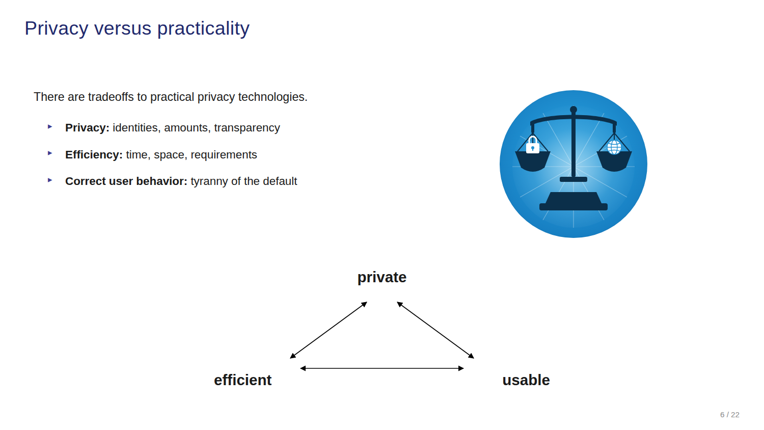Privacy versus practicality
There are tradeoffs to practical privacy technologies.
Privacy: identities, amounts, transparency
Efficiency: time, space, requirements
Correct user behavior: tyranny of the default
private efficient usable
6 / 22